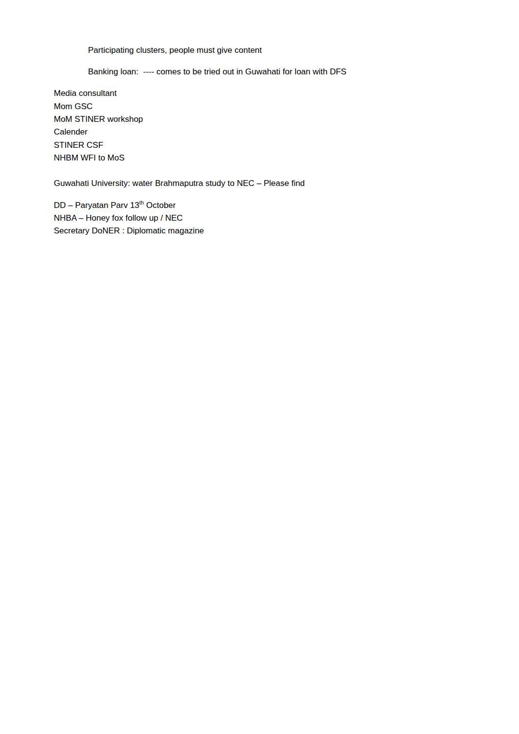Participating clusters, people must give content
Banking loan: ---- comes to be tried out in Guwahati for loan with DFS
Media consultant
Mom GSC
MoM STINER workshop
Calender
STINER CSF
NHBM WFI to MoS
Guwahati University: water Brahmaputra study to NEC – Please find
DD – Paryatan Parv 13th October
NHBA – Honey fox follow up / NEC
Secretary DoNER : Diplomatic magazine